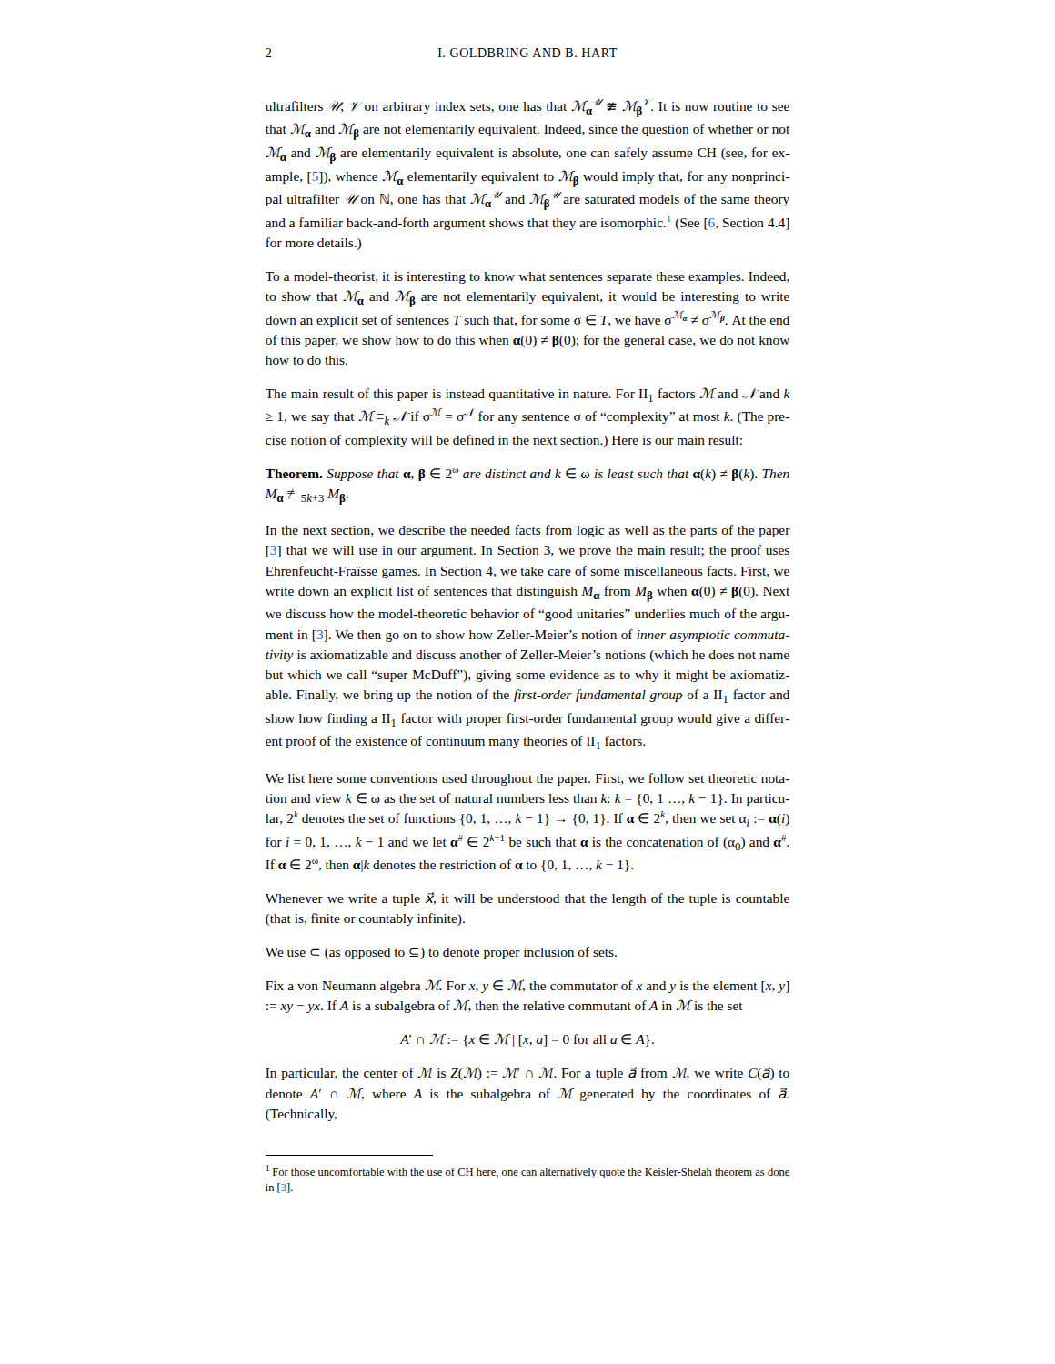2 I. GOLDBRING AND B. HART
ultrafilters 𝒰, 𝒱 on arbitrary index sets, one has that ℳα𝒰 ≇ ℳβ𝒱. It is now routine to see that ℳα and ℳβ are not elementarily equivalent. Indeed, since the question of whether or not ℳα and ℳβ are elementarily equivalent is absolute, one can safely assume CH (see, for example, [5]), whence ℳα elementarily equivalent to ℳβ would imply that, for any nonprincipal ultrafilter 𝒰 on ℕ, one has that ℳα𝒰 and ℳβ𝒰 are saturated models of the same theory and a familiar back-and-forth argument shows that they are isomorphic.1 (See [6, Section 4.4] for more details.)
To a model-theorist, it is interesting to know what sentences separate these examples. Indeed, to show that ℳα and ℳβ are not elementarily equivalent, it would be interesting to write down an explicit set of sentences T such that, for some σ ∈ T, we have σℳα ≠ σℳβ. At the end of this paper, we show how to do this when α(0) ≠ β(0); for the general case, we do not know how to do this.
The main result of this paper is instead quantitative in nature. For II1 factors ℳ and 𝒩 and k ≥ 1, we say that ℳ ≡k 𝒩 if σℳ = σ𝒩 for any sentence σ of “complexity” at most k. (The precise notion of complexity will be defined in the next section.) Here is our main result:
Theorem. Suppose that α, β ∈ 2ω are distinct and k ∈ ω is least such that α(k) ≠ β(k). Then Mα ≢5k+3 Mβ.
In the next section, we describe the needed facts from logic as well as the parts of the paper [3] that we will use in our argument. In Section 3, we prove the main result; the proof uses Ehrenfeucht-Fraïsse games. In Section 4, we take care of some miscellaneous facts. First, we write down an explicit list of sentences that distinguish Mα from Mβ when α(0) ≠ β(0). Next we discuss how the model-theoretic behavior of “good unitaries” underlies much of the argument in [3]. We then go on to show how Zeller-Meier’s notion of inner asymptotic commutativity is axiomatizable and discuss another of Zeller-Meier’s notions (which he does not name but which we call “super McDuff”), giving some evidence as to why it might be axiomatizable. Finally, we bring up the notion of the first-order fundamental group of a II1 factor and show how finding a II1 factor with proper first-order fundamental group would give a different proof of the existence of continuum many theories of II1 factors.
We list here some conventions used throughout the paper. First, we follow set theoretic notation and view k ∈ ω as the set of natural numbers less than k: k = {0, 1 …, k − 1}. In particular, 2k denotes the set of functions {0, 1, …, k − 1} → {0, 1}. If α ∈ 2k, then we set αi := α(i) for i = 0, 1, …, k − 1 and we let α# ∈ 2k−1 be such that α is the concatenation of (α0) and α#. If α ∈ 2ω, then α|k denotes the restriction of α to {0, 1, …, k − 1}.
Whenever we write a tuple x⃗, it will be understood that the length of the tuple is countable (that is, finite or countably infinite).
We use ⊂ (as opposed to ⊆) to denote proper inclusion of sets.
Fix a von Neumann algebra ℳ. For x, y ∈ ℳ, the commutator of x and y is the element [x, y] := xy − yx. If A is a subalgebra of ℳ, then the relative commutant of A in ℳ is the set
A′ ∩ ℳ := {x ∈ ℳ | [x, a] = 0 for all a ∈ A}.
In particular, the center of ℳ is Z(ℳ) := ℳ′ ∩ ℳ. For a tuple a⃗ from ℳ, we write C(a⃗) to denote A′ ∩ ℳ, where A is the subalgebra of ℳ generated by the coordinates of a⃗. (Technically,
1 For those uncomfortable with the use of CH here, one can alternatively quote the Keisler-Shelah theorem as done in [3].